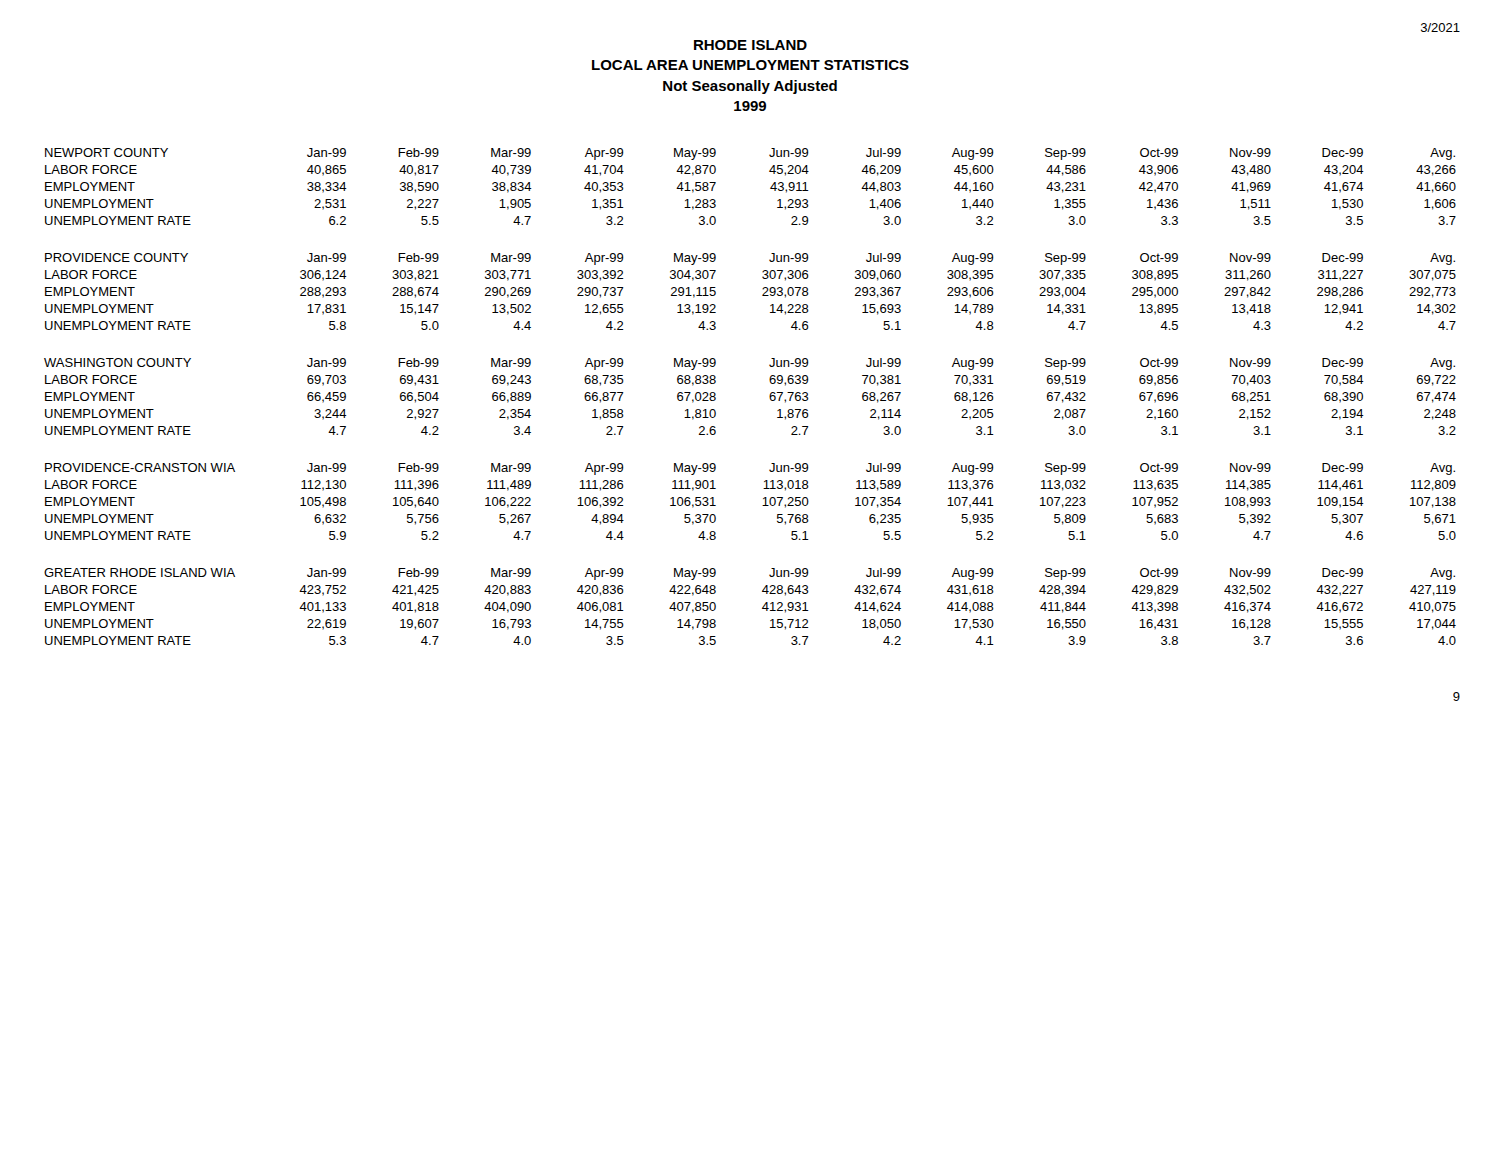3/2021
RHODE ISLAND
LOCAL AREA UNEMPLOYMENT STATISTICS
Not Seasonally Adjusted
1999
| NEWPORT COUNTY | Jan-99 | Feb-99 | Mar-99 | Apr-99 | May-99 | Jun-99 | Jul-99 | Aug-99 | Sep-99 | Oct-99 | Nov-99 | Dec-99 | Avg. |
| --- | --- | --- | --- | --- | --- | --- | --- | --- | --- | --- | --- | --- | --- |
| LABOR FORCE | 40,865 | 40,817 | 40,739 | 41,704 | 42,870 | 45,204 | 46,209 | 45,600 | 44,586 | 43,906 | 43,480 | 43,204 | 43,266 |
| EMPLOYMENT | 38,334 | 38,590 | 38,834 | 40,353 | 41,587 | 43,911 | 44,803 | 44,160 | 43,231 | 42,470 | 41,969 | 41,674 | 41,660 |
| UNEMPLOYMENT | 2,531 | 2,227 | 1,905 | 1,351 | 1,283 | 1,293 | 1,406 | 1,440 | 1,355 | 1,436 | 1,511 | 1,530 | 1,606 |
| UNEMPLOYMENT RATE | 6.2 | 5.5 | 4.7 | 3.2 | 3.0 | 2.9 | 3.0 | 3.2 | 3.0 | 3.3 | 3.5 | 3.5 | 3.7 |
| PROVIDENCE COUNTY | Jan-99 | Feb-99 | Mar-99 | Apr-99 | May-99 | Jun-99 | Jul-99 | Aug-99 | Sep-99 | Oct-99 | Nov-99 | Dec-99 | Avg. |
| LABOR FORCE | 306,124 | 303,821 | 303,771 | 303,392 | 304,307 | 307,306 | 309,060 | 308,395 | 307,335 | 308,895 | 311,260 | 311,227 | 307,075 |
| EMPLOYMENT | 288,293 | 288,674 | 290,269 | 290,737 | 291,115 | 293,078 | 293,367 | 293,606 | 293,004 | 295,000 | 297,842 | 298,286 | 292,773 |
| UNEMPLOYMENT | 17,831 | 15,147 | 13,502 | 12,655 | 13,192 | 14,228 | 15,693 | 14,789 | 14,331 | 13,895 | 13,418 | 12,941 | 14,302 |
| UNEMPLOYMENT RATE | 5.8 | 5.0 | 4.4 | 4.2 | 4.3 | 4.6 | 5.1 | 4.8 | 4.7 | 4.5 | 4.3 | 4.2 | 4.7 |
| WASHINGTON COUNTY | Jan-99 | Feb-99 | Mar-99 | Apr-99 | May-99 | Jun-99 | Jul-99 | Aug-99 | Sep-99 | Oct-99 | Nov-99 | Dec-99 | Avg. |
| LABOR FORCE | 69,703 | 69,431 | 69,243 | 68,735 | 68,838 | 69,639 | 70,381 | 70,331 | 69,519 | 69,856 | 70,403 | 70,584 | 69,722 |
| EMPLOYMENT | 66,459 | 66,504 | 66,889 | 66,877 | 67,028 | 67,763 | 68,267 | 68,126 | 67,432 | 67,696 | 68,251 | 68,390 | 67,474 |
| UNEMPLOYMENT | 3,244 | 2,927 | 2,354 | 1,858 | 1,810 | 1,876 | 2,114 | 2,205 | 2,087 | 2,160 | 2,152 | 2,194 | 2,248 |
| UNEMPLOYMENT RATE | 4.7 | 4.2 | 3.4 | 2.7 | 2.6 | 2.7 | 3.0 | 3.1 | 3.0 | 3.1 | 3.1 | 3.1 | 3.2 |
| PROVIDENCE-CRANSTON WIA | Jan-99 | Feb-99 | Mar-99 | Apr-99 | May-99 | Jun-99 | Jul-99 | Aug-99 | Sep-99 | Oct-99 | Nov-99 | Dec-99 | Avg. |
| LABOR FORCE | 112,130 | 111,396 | 111,489 | 111,286 | 111,901 | 113,018 | 113,589 | 113,376 | 113,032 | 113,635 | 114,385 | 114,461 | 112,809 |
| EMPLOYMENT | 105,498 | 105,640 | 106,222 | 106,392 | 106,531 | 107,250 | 107,354 | 107,441 | 107,223 | 107,952 | 108,993 | 109,154 | 107,138 |
| UNEMPLOYMENT | 6,632 | 5,756 | 5,267 | 4,894 | 5,370 | 5,768 | 6,235 | 5,935 | 5,809 | 5,683 | 5,392 | 5,307 | 5,671 |
| UNEMPLOYMENT RATE | 5.9 | 5.2 | 4.7 | 4.4 | 4.8 | 5.1 | 5.5 | 5.2 | 5.1 | 5.0 | 4.7 | 4.6 | 5.0 |
| GREATER RHODE ISLAND WIA | Jan-99 | Feb-99 | Mar-99 | Apr-99 | May-99 | Jun-99 | Jul-99 | Aug-99 | Sep-99 | Oct-99 | Nov-99 | Dec-99 | Avg. |
| LABOR FORCE | 423,752 | 421,425 | 420,883 | 420,836 | 422,648 | 428,643 | 432,674 | 431,618 | 428,394 | 429,829 | 432,502 | 432,227 | 427,119 |
| EMPLOYMENT | 401,133 | 401,818 | 404,090 | 406,081 | 407,850 | 412,931 | 414,624 | 414,088 | 411,844 | 413,398 | 416,374 | 416,672 | 410,075 |
| UNEMPLOYMENT | 22,619 | 19,607 | 16,793 | 14,755 | 14,798 | 15,712 | 18,050 | 17,530 | 16,550 | 16,431 | 16,128 | 15,555 | 17,044 |
| UNEMPLOYMENT RATE | 5.3 | 4.7 | 4.0 | 3.5 | 3.5 | 3.7 | 4.2 | 4.1 | 3.9 | 3.8 | 3.7 | 3.6 | 4.0 |
9